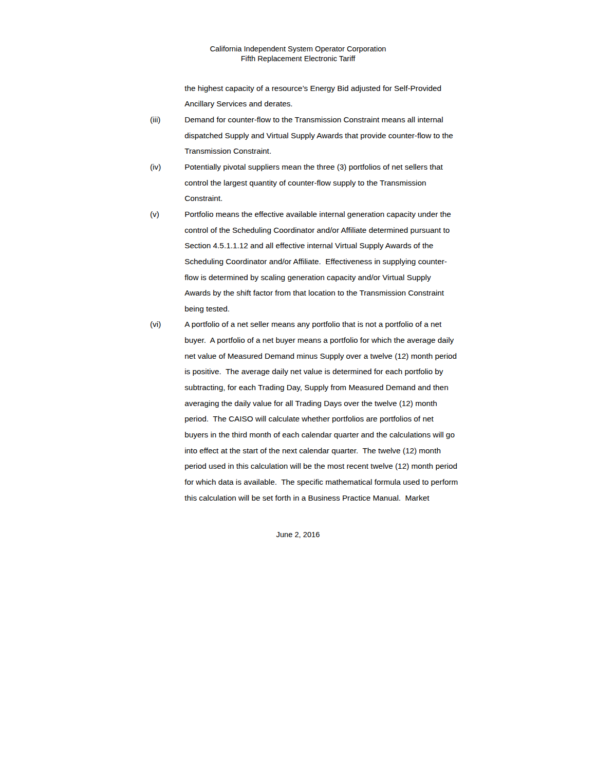California Independent System Operator Corporation Fifth Replacement Electronic Tariff
the highest capacity of a resource’s Energy Bid adjusted for Self-Provided Ancillary Services and derates.
(iii)
Demand for counter-flow to the Transmission Constraint means all internal dispatched Supply and Virtual Supply Awards that provide counter-flow to the Transmission Constraint.
(iv)
Potentially pivotal suppliers mean the three (3) portfolios of net sellers that control the largest quantity of counter-flow supply to the Transmission Constraint.
(v)
Portfolio means the effective available internal generation capacity under the control of the Scheduling Coordinator and/or Affiliate determined pursuant to Section 4.5.1.1.12 and all effective internal Virtual Supply Awards of the Scheduling Coordinator and/or Affiliate. Effectiveness in supplying counter-flow is determined by scaling generation capacity and/or Virtual Supply Awards by the shift factor from that location to the Transmission Constraint being tested.
(vi)
A portfolio of a net seller means any portfolio that is not a portfolio of a net buyer. A portfolio of a net buyer means a portfolio for which the average daily net value of Measured Demand minus Supply over a twelve (12) month period is positive. The average daily net value is determined for each portfolio by subtracting, for each Trading Day, Supply from Measured Demand and then averaging the daily value for all Trading Days over the twelve (12) month period. The CAISO will calculate whether portfolios are portfolios of net buyers in the third month of each calendar quarter and the calculations will go into effect at the start of the next calendar quarter. The twelve (12) month period used in this calculation will be the most recent twelve (12) month period for which data is available. The specific mathematical formula used to perform this calculation will be set forth in a Business Practice Manual. Market
June 2, 2016